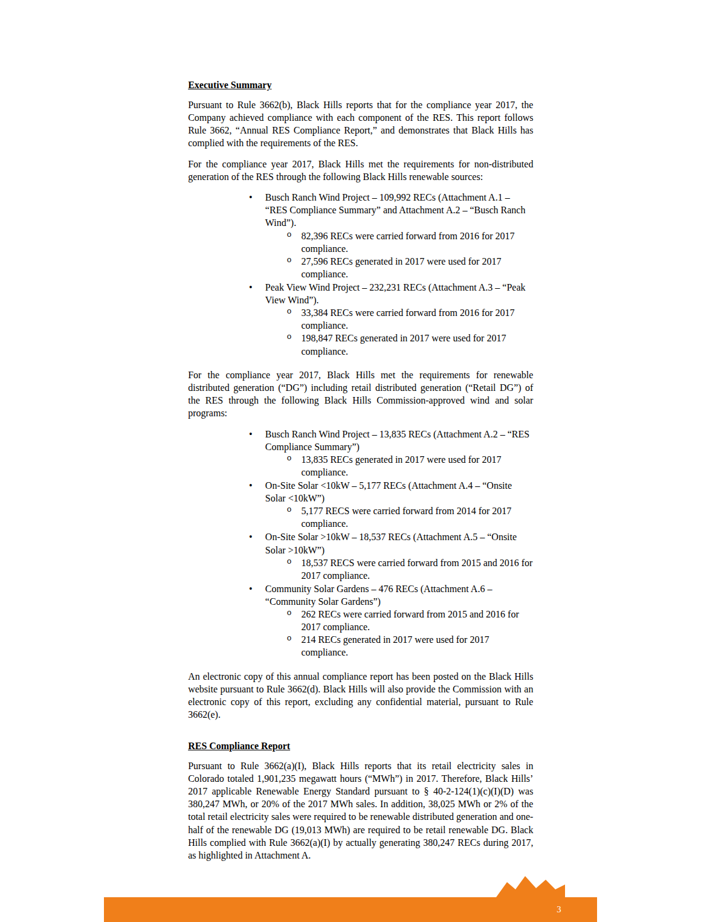Executive Summary
Pursuant to Rule 3662(b), Black Hills reports that for the compliance year 2017, the Company achieved compliance with each component of the RES. This report follows Rule 3662, “Annual RES Compliance Report,” and demonstrates that Black Hills has complied with the requirements of the RES.
For the compliance year 2017, Black Hills met the requirements for non-distributed generation of the RES through the following Black Hills renewable sources:
Busch Ranch Wind Project – 109,992 RECs (Attachment A.1 – “RES Compliance Summary” and Attachment A.2 – “Busch Ranch Wind”).
82,396 RECs were carried forward from 2016 for 2017 compliance.
27,596 RECs generated in 2017 were used for 2017 compliance.
Peak View Wind Project – 232,231 RECs (Attachment A.3 – “Peak View Wind”).
33,384 RECs were carried forward from 2016 for 2017 compliance.
198,847 RECs generated in 2017 were used for 2017 compliance.
For the compliance year 2017, Black Hills met the requirements for renewable distributed generation (“DG”) including retail distributed generation (“Retail DG”) of the RES through the following Black Hills Commission-approved wind and solar programs:
Busch Ranch Wind Project – 13,835 RECs (Attachment A.2 – “RES Compliance Summary”)
13,835 RECs generated in 2017 were used for 2017 compliance.
On-Site Solar <10kW – 5,177 RECs (Attachment A.4 – “Onsite Solar <10kW”)
5,177 RECS were carried forward from 2014 for 2017 compliance.
On-Site Solar >10kW – 18,537 RECs (Attachment A.5 – “Onsite Solar >10kW”)
18,537 RECS were carried forward from 2015 and 2016 for 2017 compliance.
Community Solar Gardens – 476 RECs (Attachment A.6 – “Community Solar Gardens”)
262 RECs were carried forward from 2015 and 2016 for 2017 compliance.
214 RECs generated in 2017 were used for 2017 compliance.
An electronic copy of this annual compliance report has been posted on the Black Hills website pursuant to Rule 3662(d). Black Hills will also provide the Commission with an electronic copy of this report, excluding any confidential material, pursuant to Rule 3662(e).
RES Compliance Report
Pursuant to Rule 3662(a)(I), Black Hills reports that its retail electricity sales in Colorado totaled 1,901,235 megawatt hours (“MWh”) in 2017. Therefore, Black Hills’ 2017 applicable Renewable Energy Standard pursuant to § 40-2-124(1)(c)(I)(D) was 380,247 MWh, or 20% of the 2017 MWh sales. In addition, 38,025 MWh or 2% of the total retail electricity sales were required to be renewable distributed generation and one-half of the renewable DG (19,013 MWh) are required to be retail renewable DG. Black Hills complied with Rule 3662(a)(I) by actually generating 380,247 RECs during 2017, as highlighted in Attachment A.
3